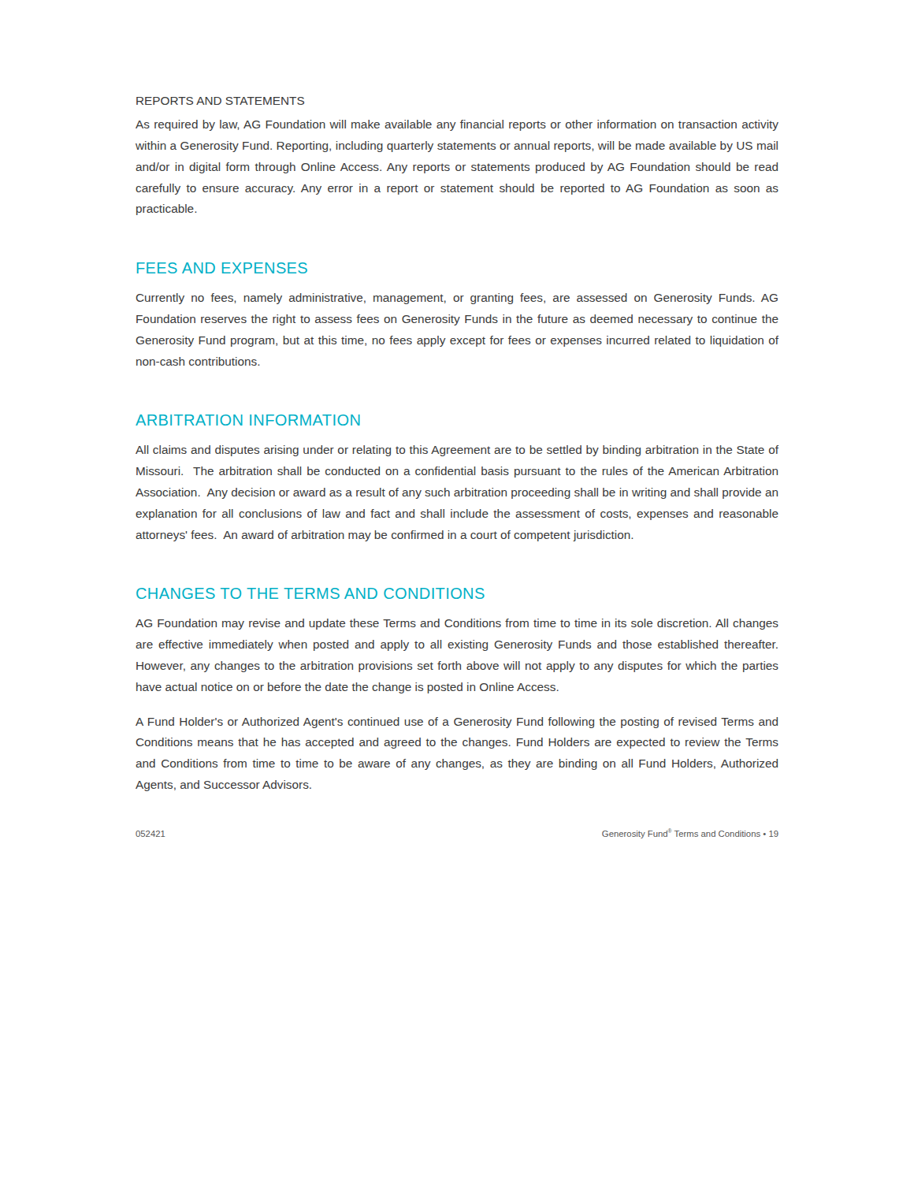REPORTS AND STATEMENTS
As required by law, AG Foundation will make available any financial reports or other information on transaction activity within a Generosity Fund. Reporting, including quarterly statements or annual reports, will be made available by US mail and/or in digital form through Online Access. Any reports or statements produced by AG Foundation should be read carefully to ensure accuracy. Any error in a report or statement should be reported to AG Foundation as soon as practicable.
FEES AND EXPENSES
Currently no fees, namely administrative, management, or granting fees, are assessed on Generosity Funds. AG Foundation reserves the right to assess fees on Generosity Funds in the future as deemed necessary to continue the Generosity Fund program, but at this time, no fees apply except for fees or expenses incurred related to liquidation of non-cash contributions.
ARBITRATION INFORMATION
All claims and disputes arising under or relating to this Agreement are to be settled by binding arbitration in the State of Missouri. The arbitration shall be conducted on a confidential basis pursuant to the rules of the American Arbitration Association. Any decision or award as a result of any such arbitration proceeding shall be in writing and shall provide an explanation for all conclusions of law and fact and shall include the assessment of costs, expenses and reasonable attorneys' fees. An award of arbitration may be confirmed in a court of competent jurisdiction.
CHANGES TO THE TERMS AND CONDITIONS
AG Foundation may revise and update these Terms and Conditions from time to time in its sole discretion. All changes are effective immediately when posted and apply to all existing Generosity Funds and those established thereafter. However, any changes to the arbitration provisions set forth above will not apply to any disputes for which the parties have actual notice on or before the date the change is posted in Online Access.
A Fund Holder's or Authorized Agent's continued use of a Generosity Fund following the posting of revised Terms and Conditions means that he has accepted and agreed to the changes. Fund Holders are expected to review the Terms and Conditions from time to time to be aware of any changes, as they are binding on all Fund Holders, Authorized Agents, and Successor Advisors.
052421 Generosity Fund® Terms and Conditions • 19